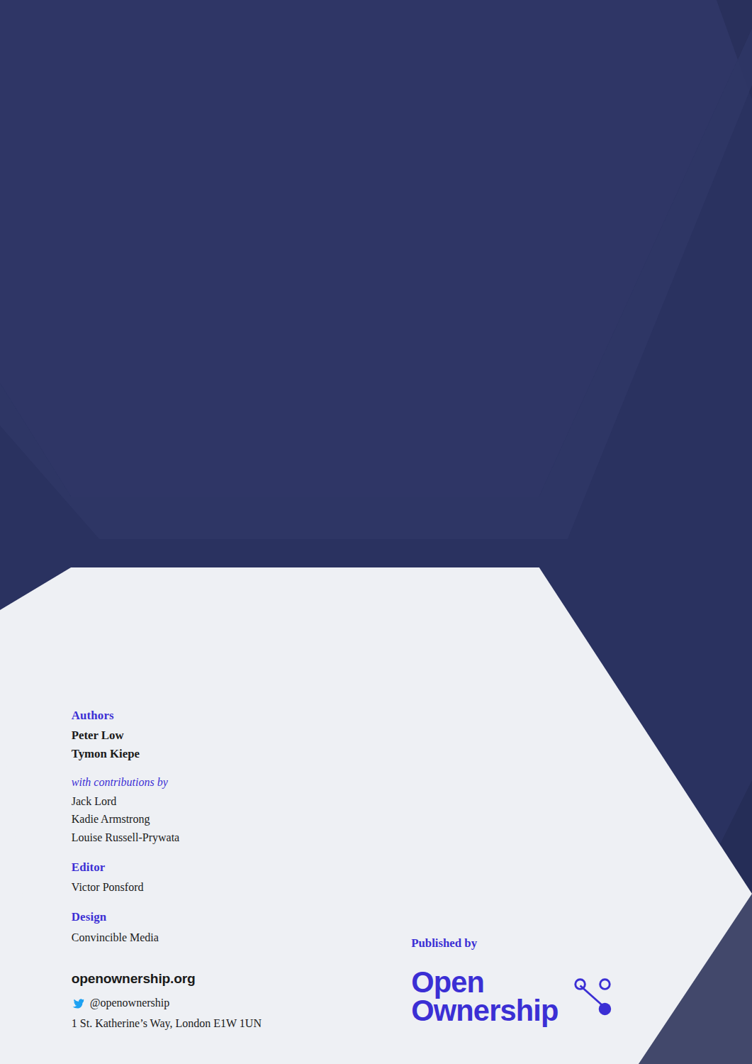Authors
Peter Low
Tymon Kiepe
with contributions by
Jack Lord
Kadie Armstrong
Louise Russell-Prywata
Editor
Victor Ponsford
Design
Convincible Media
openownership.org
@openownership
1 St. Katherine’s Way, London E1W 1UN
Published by
Open
Ownership